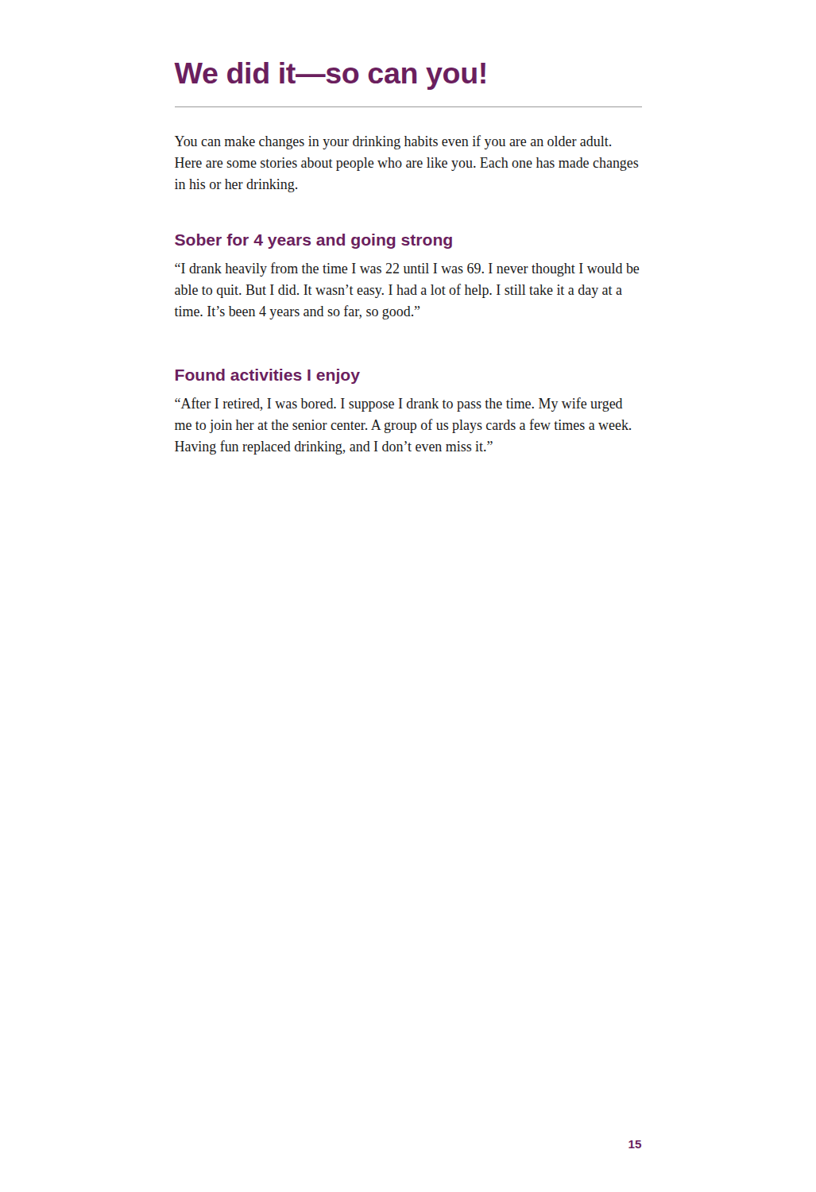We did it—so can you!
You can make changes in your drinking habits even if you are an older adult. Here are some stories about people who are like you. Each one has made changes in his or her drinking.
Sober for 4 years and going strong
“I drank heavily from the time I was 22 until I was 69. I never thought I would be able to quit. But I did. It wasn’t easy. I had a lot of help. I still take it a day at a time. It’s been 4 years and so far, so good.”
Found activities I enjoy
“After I retired, I was bored. I suppose I drank to pass the time. My wife urged me to join her at the senior center. A group of us plays cards a few times a week. Having fun replaced drinking, and I don’t even miss it.”
15